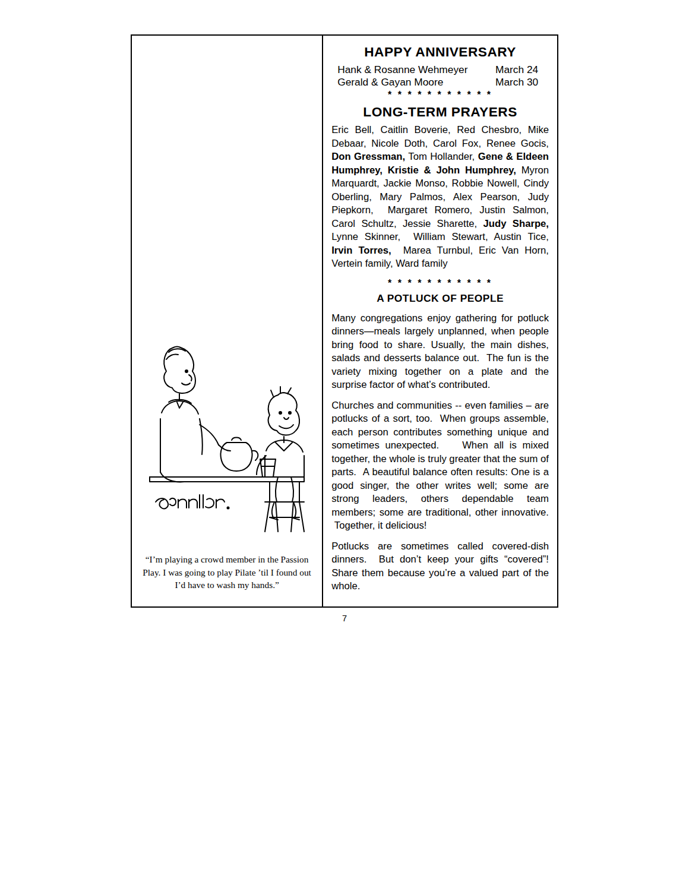“I’m playing a crowd member in the Passion Play. I was going to play Pilate ’til I found out I’d have to wash my hands.”
HAPPY ANNIVERSARY
Hank & Rosanne Wehmeyer March 24
Gerald & Gayan Moore March 30
* * * * * * * * * * *
LONG-TERM PRAYERS
Eric Bell, Caitlin Boverie, Red Chesbro, Mike Debaar, Nicole Doth, Carol Fox, Renee Gocis, Don Gressman, Tom Hollander, Gene & Eldeen Humphrey, Kristie & John Humphrey, Myron Marquardt, Jackie Monso, Robbie Nowell, Cindy Oberling, Mary Palmos, Alex Pearson, Judy Piepkorn, Margaret Romero, Justin Salmon, Carol Schultz, Jessie Sharette, Judy Sharpe, Lynne Skinner, William Stewart, Austin Tice, Irvin Torres, Marea Turnbul, Eric Van Horn, Vertein family, Ward family
* * * * * * * * * * *
A POTLUCK OF PEOPLE
Many congregations enjoy gathering for potluck dinners—meals largely unplanned, when people bring food to share. Usually, the main dishes, salads and desserts balance out. The fun is the variety mixing together on a plate and the surprise factor of what’s contributed.
Churches and communities -- even families – are potlucks of a sort, too. When groups assemble, each person contributes something unique and sometimes unexpected. When all is mixed together, the whole is truly greater that the sum of parts. A beautiful balance often results: One is a good singer, the other writes well; some are strong leaders, others dependable team members; some are traditional, other innovative. Together, it delicious!
Potlucks are sometimes called covered-dish dinners. But don’t keep your gifts “covered”! Share them because you’re a valued part of the whole.
7